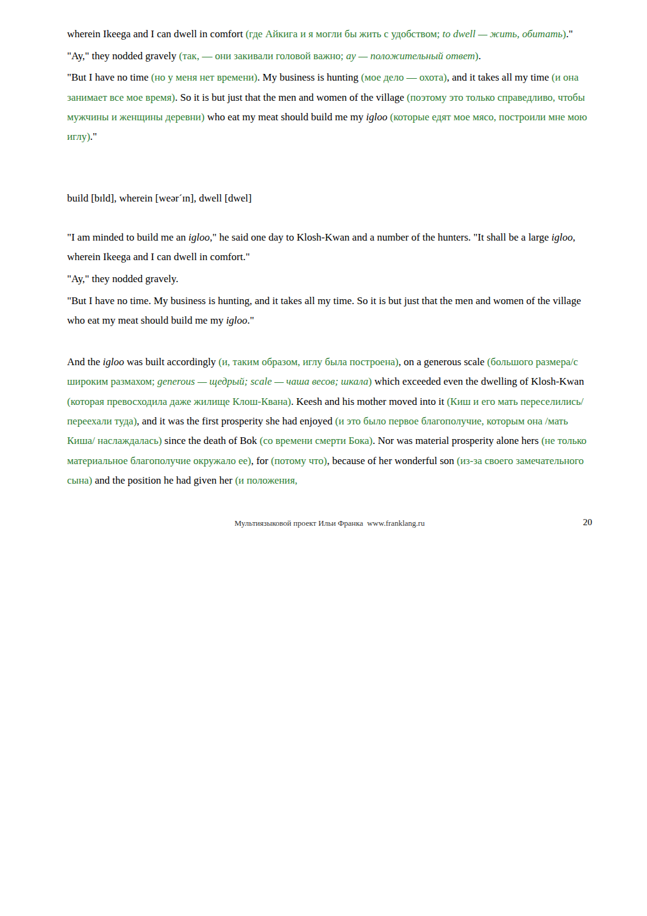wherein Ikeega and I can dwell in comfort (где Айкига и я могли бы жить с удобством; to dwell — жить, обитать)."
"Ay," they nodded gravely (так, — они закивали головой важно; ay — положительный ответ).
"But I have no time (но у меня нет времени). My business is hunting (мое дело — охота), and it takes all my time (и она занимает все мое время). So it is but just that the men and women of the village (поэтому это только справедливо, чтобы мужчины и женщины деревни) who eat my meat should build me my igloo (которые едят мое мясо, построили мне мою иглу)."
build [bɪld], wherein [weər´ɪn], dwell [dwel]
"I am minded to build me an igloo," he said one day to Klosh-Kwan and a number of the hunters. "It shall be a large igloo, wherein Ikeega and I can dwell in comfort."
"Ay," they nodded gravely.
"But I have no time. My business is hunting, and it takes all my time. So it is but just that the men and women of the village who eat my meat should build me my igloo."
And the igloo was built accordingly (и, таким образом, иглу была построена), on a generous scale (большого размера/с широким размахом; generous — щедрый; scale — чаша весов; шкала) which exceeded even the dwelling of Klosh-Kwan (которая превосходила даже жилище Клош-Квана). Keesh and his mother moved into it (Киш и его мать переселились/переехали туда), and it was the first prosperity she had enjoyed (и это было первое благополучие, которым она /мать Киша/ наслаждалась) since the death of Bok (со времени смерти Бока). Nor was material prosperity alone hers (не только материальное благополучие окружало ее), for (потому что), because of her wonderful son (из-за своего замечательного сына) and the position he had given her (и положения,
Мультиязыковой проект Ильи Франка www.franklang.ru
20